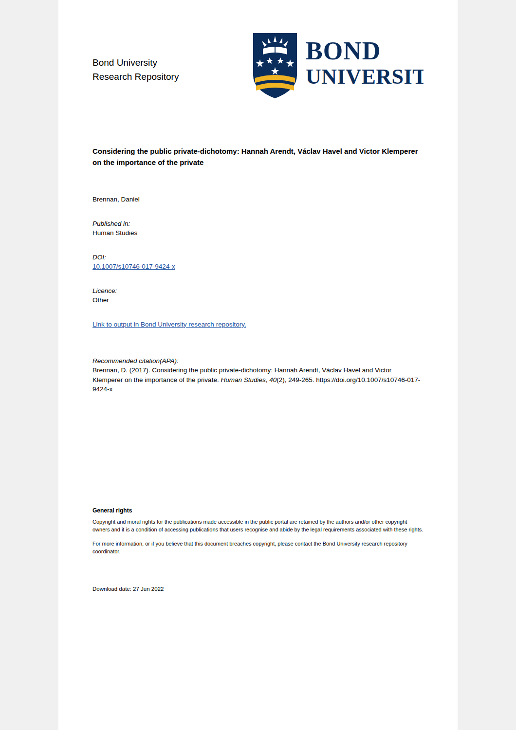Bond University Research Repository
Bond University BOND UNIVERSITY
Considering the public private-dichotomy: Hannah Arendt, Václav Havel and Victor Klemperer on the importance of the private
Brennan, Daniel
Published in:
Human Studies
DOI:
10.1007/s10746-017-9424-x
Licence:
Other
Link to output in Bond University research repository.
Recommended citation(APA):
Brennan, D. (2017). Considering the public private-dichotomy: Hannah Arendt, Václav Havel and Victor Klemperer on the importance of the private. Human Studies, 40(2), 249-265. https://doi.org/10.1007/s10746-017-9424-x
General rights
Copyright and moral rights for the publications made accessible in the public portal are retained by the authors and/or other copyright owners and it is a condition of accessing publications that users recognise and abide by the legal requirements associated with these rights.
For more information, or if you believe that this document breaches copyright, please contact the Bond University research repository coordinator.
Download date: 27 Jun 2022